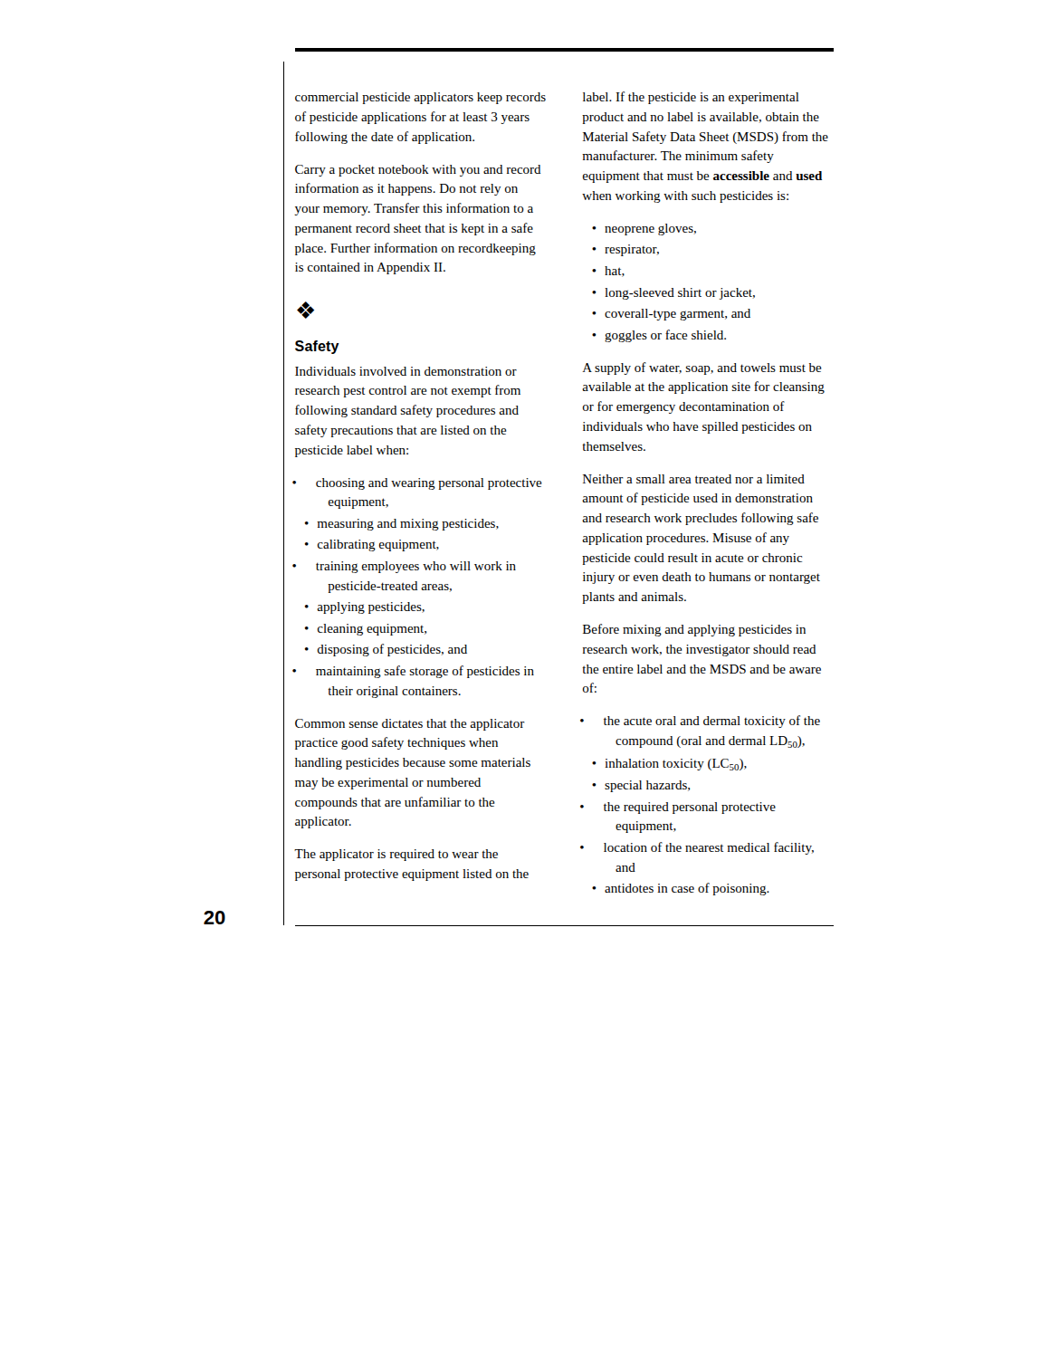commercial pesticide applicators keep records of pesticide applications for at least 3 years following the date of application.
Carry a pocket notebook with you and record information as it happens. Do not rely on your memory. Transfer this information to a permanent record sheet that is kept in a safe place. Further information on recordkeeping is contained in Appendix II.
❖
Safety
Individuals involved in demonstration or research pest control are not exempt from following standard safety procedures and safety precautions that are listed on the pesticide label when:
choosing and wearing personal protective equipment,
measuring and mixing pesticides,
calibrating equipment,
training employees who will work in pesticide-treated areas,
applying pesticides,
cleaning equipment,
disposing of pesticides, and
maintaining safe storage of pesticides in their original containers.
Common sense dictates that the applicator practice good safety techniques when handling pesticides because some materials may be experimental or numbered compounds that are unfamiliar to the applicator.
The applicator is required to wear the personal protective equipment listed on the label. If the pesticide is an experimental product and no label is available, obtain the Material Safety Data Sheet (MSDS) from the manufacturer. The minimum safety equipment that must be accessible and used when working with such pesticides is:
neoprene gloves,
respirator,
hat,
long-sleeved shirt or jacket,
coverall-type garment, and
goggles or face shield.
A supply of water, soap, and towels must be available at the application site for cleansing or for emergency decontamination of individuals who have spilled pesticides on themselves.
Neither a small area treated nor a limited amount of pesticide used in demonstration and research work precludes following safe application procedures. Misuse of any pesticide could result in acute or chronic injury or even death to humans or nontarget plants and animals.
Before mixing and applying pesticides in research work, the investigator should read the entire label and the MSDS and be aware of:
the acute oral and dermal toxicity of the compound (oral and dermal LD50),
inhalation toxicity (LC50),
special hazards,
the required personal protective equipment,
location of the nearest medical facility, and
antidotes in case of poisoning.
20